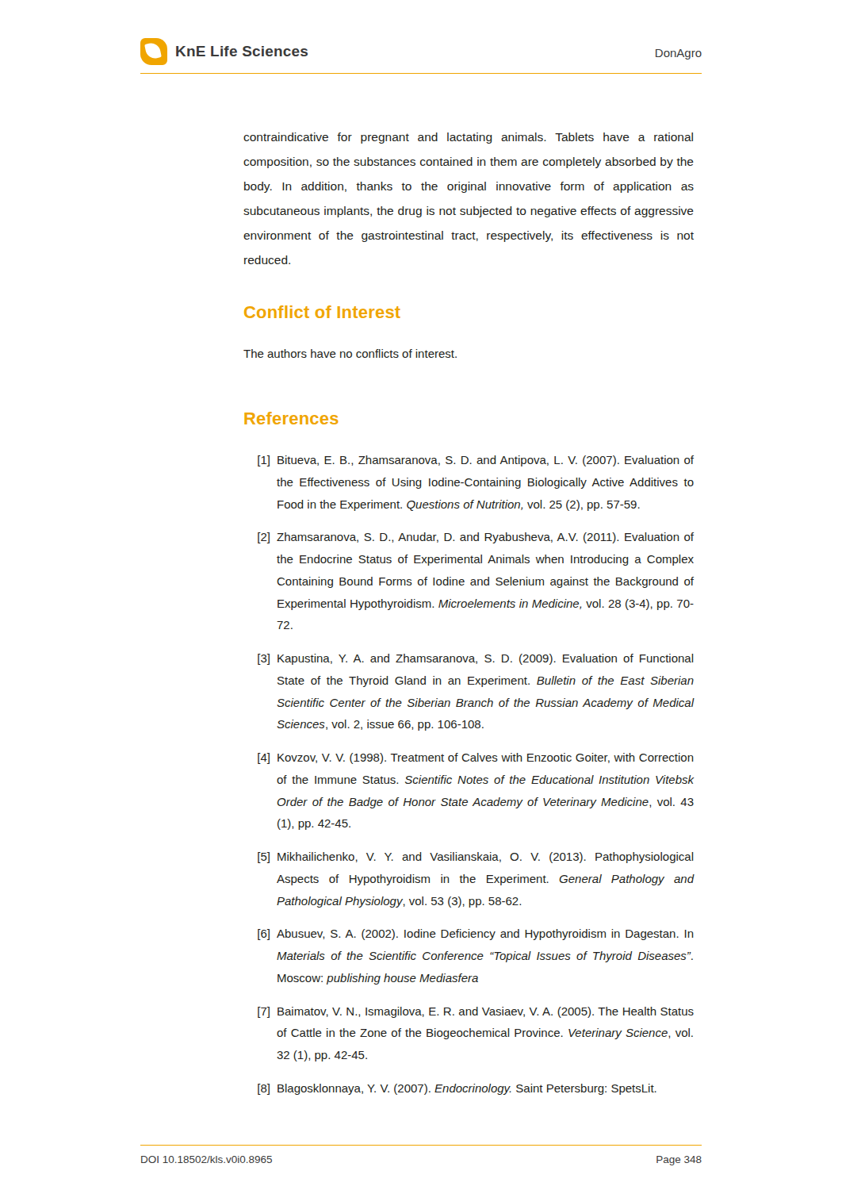KnE Life Sciences
DonAgro
contraindicative for pregnant and lactating animals. Tablets have a rational composition, so the substances contained in them are completely absorbed by the body. In addition, thanks to the original innovative form of application as subcutaneous implants, the drug is not subjected to negative effects of aggressive environment of the gastrointestinal tract, respectively, its effectiveness is not reduced.
Conflict of Interest
The authors have no conflicts of interest.
References
Bitueva, E. B., Zhamsaranova, S. D. and Antipova, L. V. (2007). Evaluation of the Effectiveness of Using Iodine-Containing Biologically Active Additives to Food in the Experiment. Questions of Nutrition, vol. 25 (2), pp. 57-59.
Zhamsaranova, S. D., Anudar, D. and Ryabusheva, A.V. (2011). Evaluation of the Endocrine Status of Experimental Animals when Introducing a Complex Containing Bound Forms of Iodine and Selenium against the Background of Experimental Hypothyroidism. Microelements in Medicine, vol. 28 (3-4), pp. 70-72.
Kapustina, Y. A. and Zhamsaranova, S. D. (2009). Evaluation of Functional State of the Thyroid Gland in an Experiment. Bulletin of the East Siberian Scientific Center of the Siberian Branch of the Russian Academy of Medical Sciences, vol. 2, issue 66, pp. 106-108.
Kovzov, V. V. (1998). Treatment of Calves with Enzootic Goiter, with Correction of the Immune Status. Scientific Notes of the Educational Institution Vitebsk Order of the Badge of Honor State Academy of Veterinary Medicine, vol. 43 (1), pp. 42-45.
Mikhailichenko, V. Y. and Vasilianskaia, O. V. (2013). Pathophysiological Aspects of Hypothyroidism in the Experiment. General Pathology and Pathological Physiology, vol. 53 (3), pp. 58-62.
Abusuev, S. A. (2002). Iodine Deficiency and Hypothyroidism in Dagestan. In Materials of the Scientific Conference “Topical Issues of Thyroid Diseases”. Moscow: publishing house Mediasfera
Baimatov, V. N., Ismagilova, E. R. and Vasiaev, V. A. (2005). The Health Status of Cattle in the Zone of the Biogeochemical Province. Veterinary Science, vol. 32 (1), pp. 42-45.
Blagosklonnaya, Y. V. (2007). Endocrinology. Saint Petersburg: SpetsLit.
DOI 10.18502/kls.v0i0.8965 Page 348